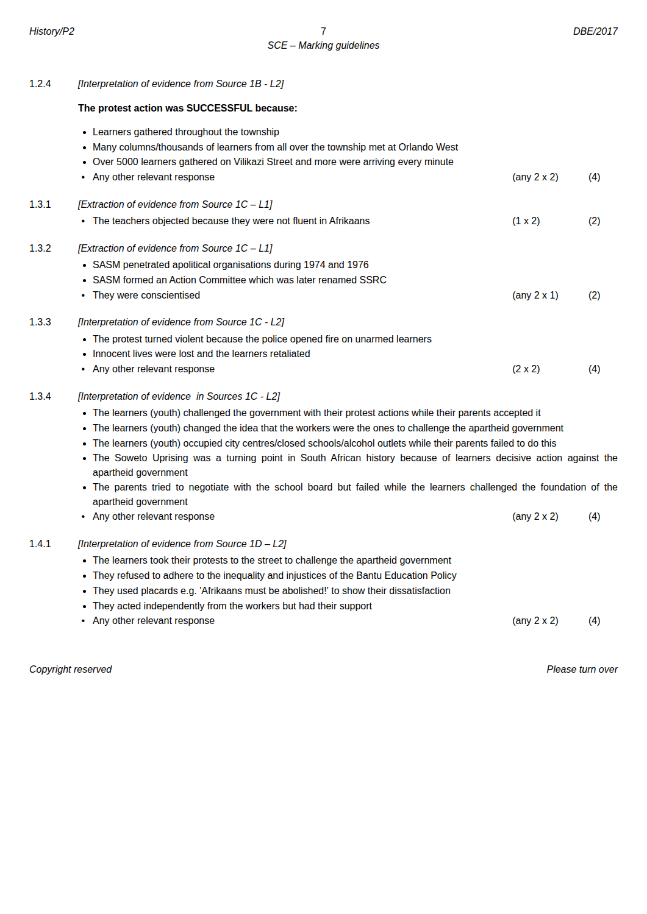History/P2
7 SCE – Marking guidelines
DBE/2017
1.2.4
[Interpretation of evidence from Source 1B - L2]
The protest action was SUCCESSFUL because:
Learners gathered throughout the township
Many columns/thousands of learners from all over the township met at Orlando West
Over 5000 learners gathered on Vilikazi Street and more were arriving every minute
Any other relevant response
(any 2 x 2)
(4)
1.3.1
[Extraction of evidence from Source 1C – L1]
The teachers objected because they were not fluent in Afrikaans
(1 x 2)
(2)
1.3.2
[Extraction of evidence from Source 1C – L1]
SASM penetrated apolitical organisations during 1974 and 1976
SASM formed an Action Committee which was later renamed SSRC
They were conscientised
(any 2 x 1)
(2)
1.3.3
[Interpretation of evidence from Source 1C - L2]
The protest turned violent because the police opened fire on unarmed learners
Innocent lives were lost and the learners retaliated
Any other relevant response
(2 x 2)
(4)
1.3.4
[Interpretation of evidence in Sources 1C - L2]
The learners (youth) challenged the government with their protest actions while their parents accepted it
The learners (youth) changed the idea that the workers were the ones to challenge the apartheid government
The learners (youth) occupied city centres/closed schools/alcohol outlets while their parents failed to do this
The Soweto Uprising was a turning point in South African history because of learners decisive action against the apartheid government
The parents tried to negotiate with the school board but failed while the learners challenged the foundation of the apartheid government
Any other relevant response
(any 2 x 2)
(4)
1.4.1
[Interpretation of evidence from Source 1D – L2]
The learners took their protests to the street to challenge the apartheid government
They refused to adhere to the inequality and injustices of the Bantu Education Policy
They used placards e.g. 'Afrikaans must be abolished!' to show their dissatisfaction
They acted independently from the workers but had their support
Any other relevant response
(any 2 x 2)
(4)
Copyright reserved
Please turn over